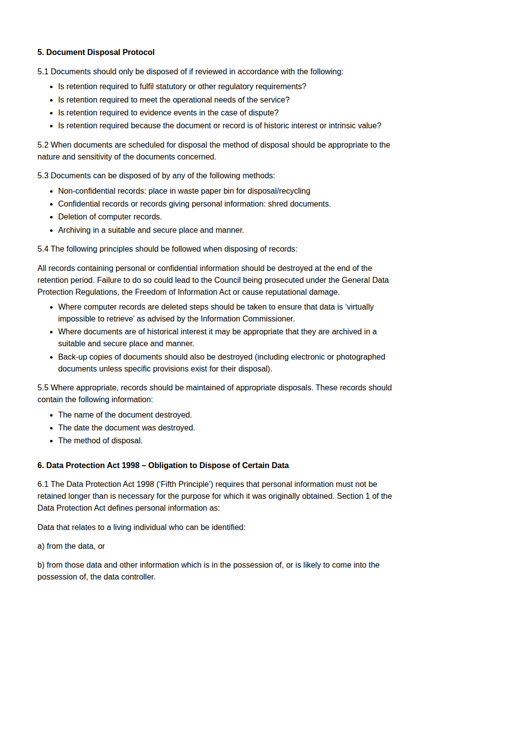5. Document Disposal Protocol
5.1 Documents should only be disposed of if reviewed in accordance with the following:
Is retention required to fulfil statutory or other regulatory requirements?
Is retention required to meet the operational needs of the service?
Is retention required to evidence events in the case of dispute?
Is retention required because the document or record is of historic interest or intrinsic value?
5.2 When documents are scheduled for disposal the method of disposal should be appropriate to the nature and sensitivity of the documents concerned.
5.3 Documents can be disposed of by any of the following methods:
Non-confidential records: place in waste paper bin for disposal/recycling
Confidential records or records giving personal information: shred documents.
Deletion of computer records.
Archiving in a suitable and secure place and manner.
5.4 The following principles should be followed when disposing of records:
All records containing personal or confidential information should be destroyed at the end of the retention period. Failure to do so could lead to the Council being prosecuted under the General Data Protection Regulations, the Freedom of Information Act or cause reputational damage.
Where computer records are deleted steps should be taken to ensure that data is ‘virtually impossible to retrieve’ as advised by the Information Commissioner.
Where documents are of historical interest it may be appropriate that they are archived in a suitable and secure place and manner.
Back-up copies of documents should also be destroyed (including electronic or photographed documents unless specific provisions exist for their disposal).
5.5 Where appropriate, records should be maintained of appropriate disposals. These records should contain the following information:
The name of the document destroyed.
The date the document was destroyed.
The method of disposal.
6. Data Protection Act 1998 – Obligation to Dispose of Certain Data
6.1 The Data Protection Act 1998 (‘Fifth Principle’) requires that personal information must not be retained longer than is necessary for the purpose for which it was originally obtained. Section 1 of the Data Protection Act defines personal information as:
Data that relates to a living individual who can be identified:
a) from the data, or
b) from those data and other information which is in the possession of, or is likely to come into the possession of, the data controller.